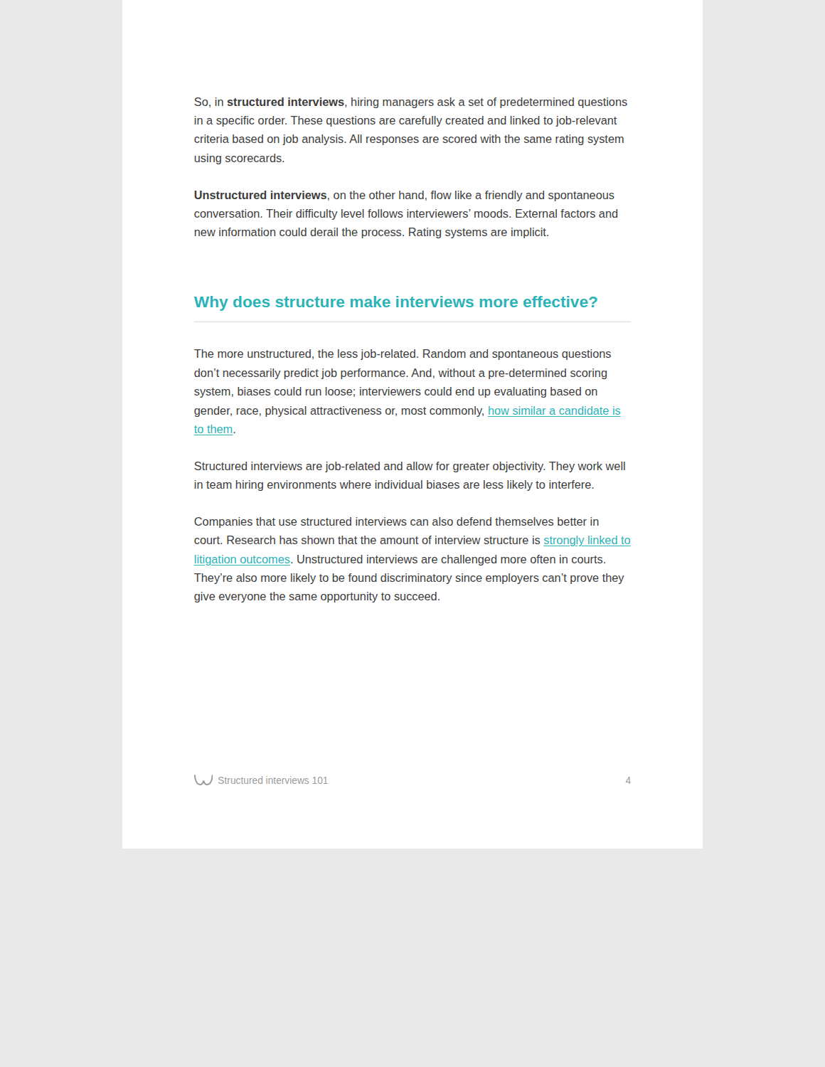So, in structured interviews, hiring managers ask a set of predetermined questions in a specific order. These questions are carefully created and linked to job-relevant criteria based on job analysis. All responses are scored with the same rating system using scorecards.
Unstructured interviews, on the other hand, flow like a friendly and spontaneous conversation. Their difficulty level follows interviewers’ moods. External factors and new information could derail the process. Rating systems are implicit.
Why does structure make interviews more effective?
The more unstructured, the less job-related. Random and spontaneous questions don’t necessarily predict job performance. And, without a pre-determined scoring system, biases could run loose; interviewers could end up evaluating based on gender, race, physical attractiveness or, most commonly, how similar a candidate is to them.
Structured interviews are job-related and allow for greater objectivity. They work well in team hiring environments where individual biases are less likely to interfere.
Companies that use structured interviews can also defend themselves better in court. Research has shown that the amount of interview structure is strongly linked to litigation outcomes. Unstructured interviews are challenged more often in courts. They’re also more likely to be found discriminatory since employers can’t prove they give everyone the same opportunity to succeed.
Structured interviews 101
4